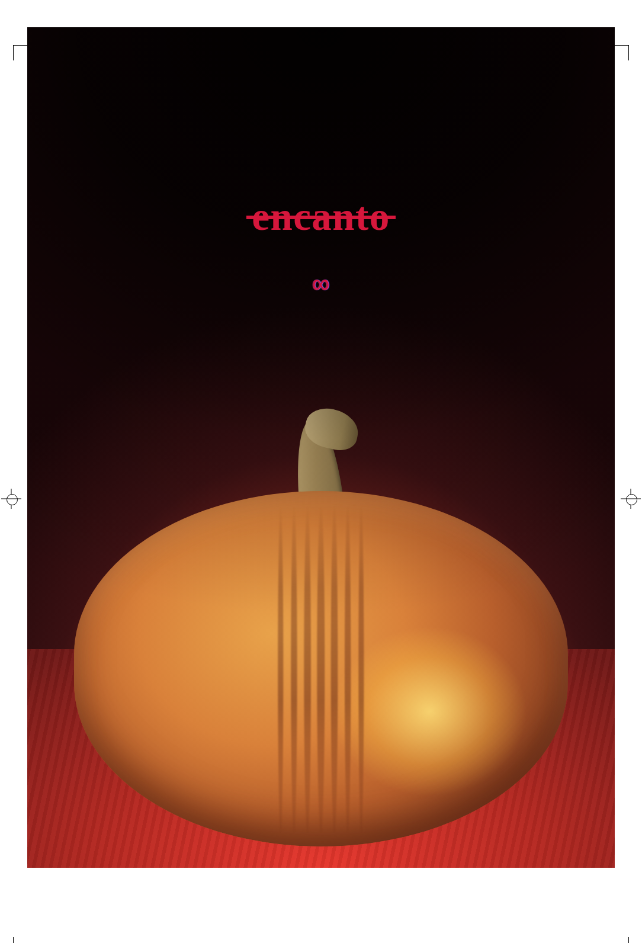Encanto.qxd:Layout 1 2-07-2010 11:56 Pagina 1
encanto
∞
Encanto ∞